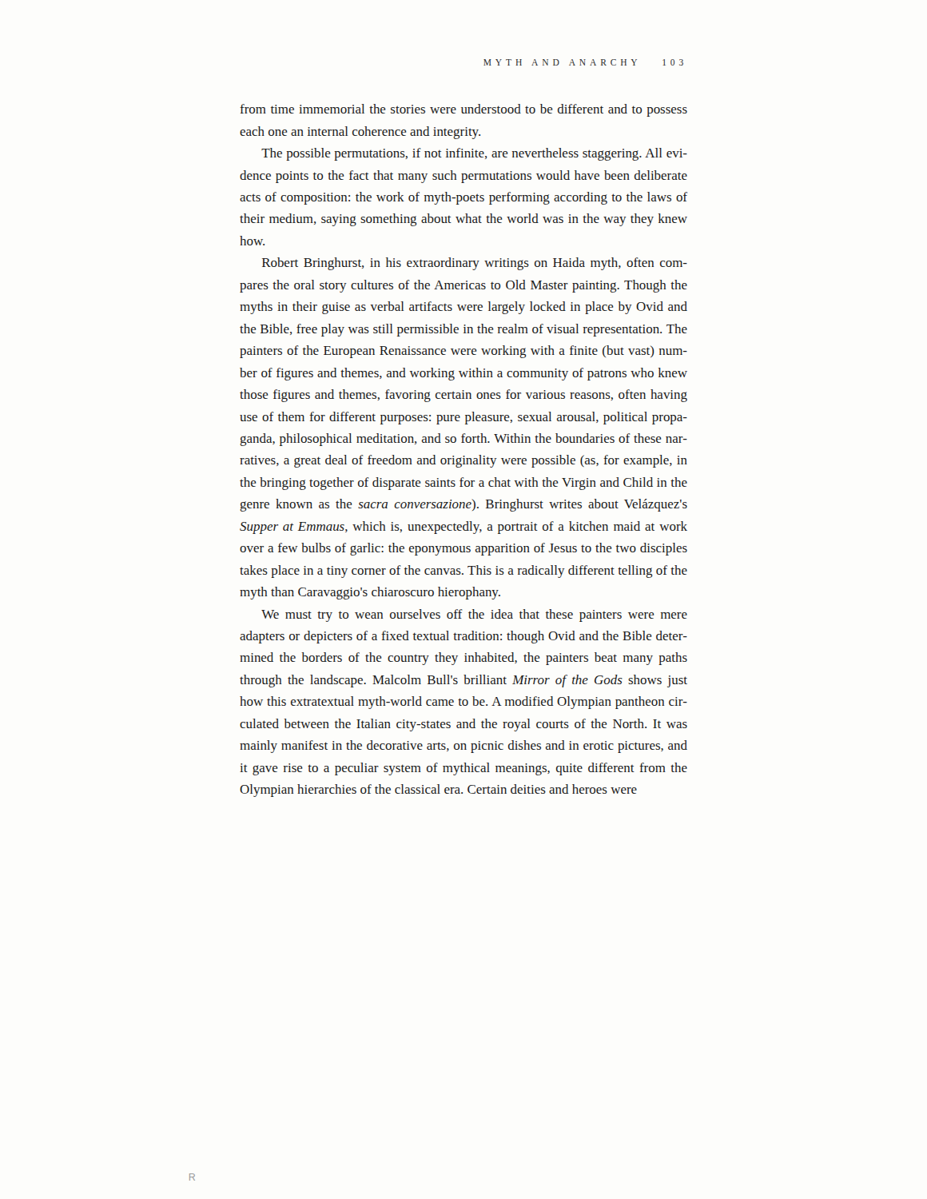Myth and Anarchy 103
from time immemorial the stories were understood to be different and to possess each one an internal coherence and integrity.
The possible permutations, if not infinite, are nevertheless staggering. All evidence points to the fact that many such permutations would have been deliberate acts of composition: the work of myth-poets performing according to the laws of their medium, saying something about what the world was in the way they knew how.
Robert Bringhurst, in his extraordinary writings on Haida myth, often compares the oral story cultures of the Americas to Old Master painting. Though the myths in their guise as verbal artifacts were largely locked in place by Ovid and the Bible, free play was still permissible in the realm of visual representation. The painters of the European Renaissance were working with a finite (but vast) number of figures and themes, and working within a community of patrons who knew those figures and themes, favoring certain ones for various reasons, often having use of them for different purposes: pure pleasure, sexual arousal, political propaganda, philosophical meditation, and so forth. Within the boundaries of these narratives, a great deal of freedom and originality were possible (as, for example, in the bringing together of disparate saints for a chat with the Virgin and Child in the genre known as the sacra conversazione). Bringhurst writes about Velázquez's Supper at Emmaus, which is, unexpectedly, a portrait of a kitchen maid at work over a few bulbs of garlic: the eponymous apparition of Jesus to the two disciples takes place in a tiny corner of the canvas. This is a radically different telling of the myth than Caravaggio's chiaroscuro hierophany.
We must try to wean ourselves off the idea that these painters were mere adapters or depicters of a fixed textual tradition: though Ovid and the Bible determined the borders of the country they inhabited, the painters beat many paths through the landscape. Malcolm Bull's brilliant Mirror of the Gods shows just how this extratextual myth-world came to be. A modified Olympian pantheon circulated between the Italian city-states and the royal courts of the North. It was mainly manifest in the decorative arts, on picnic dishes and in erotic pictures, and it gave rise to a peculiar system of mythical meanings, quite different from the Olympian hierarchies of the classical era. Certain deities and heroes were
R